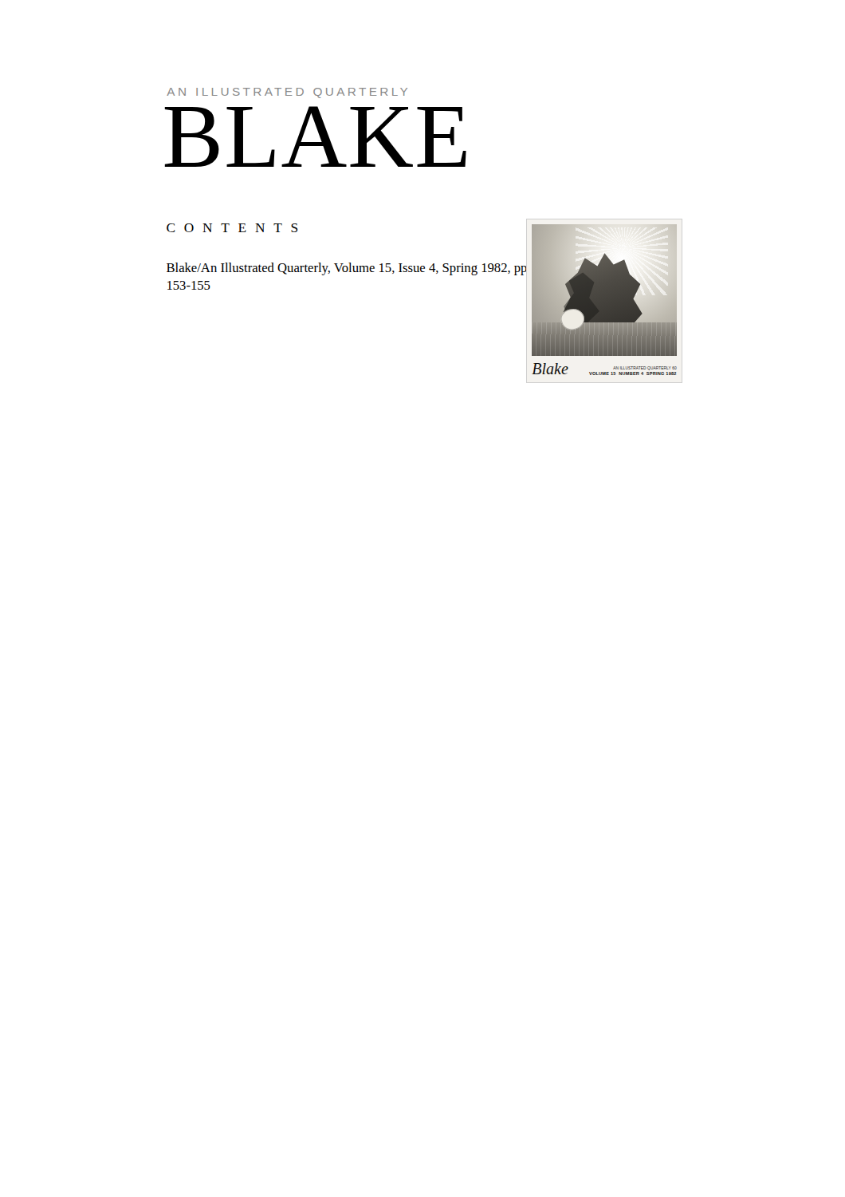An Illustrated Quarterly
BLAKE
Contents
Blake/An Illustrated Quarterly, Volume 15, Issue 4, Spring 1982, pp. 153-155
Blake
An Illustrated Quarterly 60
Volume 15 Number 4 Spring 1982